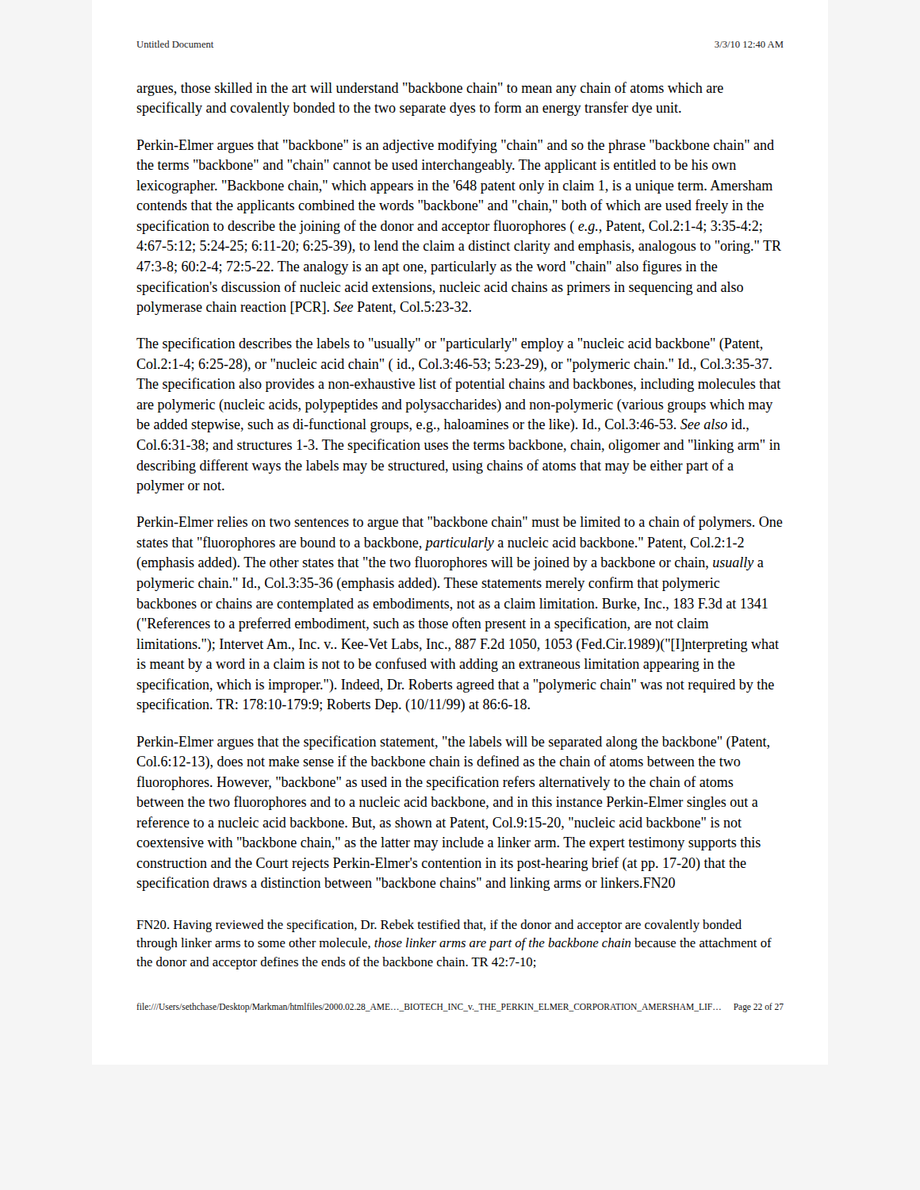Untitled Document 3/3/10 12:40 AM
argues, those skilled in the art will understand "backbone chain" to mean any chain of atoms which are specifically and covalently bonded to the two separate dyes to form an energy transfer dye unit.
Perkin-Elmer argues that "backbone" is an adjective modifying "chain" and so the phrase "backbone chain" and the terms "backbone" and "chain" cannot be used interchangeably. The applicant is entitled to be his own lexicographer. "Backbone chain," which appears in the '648 patent only in claim 1, is a unique term. Amersham contends that the applicants combined the words "backbone" and "chain," both of which are used freely in the specification to describe the joining of the donor and acceptor fluorophores ( e.g., Patent, Col.2:1-4; 3:35-4:2; 4:67-5:12; 5:24-25; 6:11-20; 6:25-39), to lend the claim a distinct clarity and emphasis, analogous to "oring." TR 47:3-8; 60:2-4; 72:5-22. The analogy is an apt one, particularly as the word "chain" also figures in the specification's discussion of nucleic acid extensions, nucleic acid chains as primers in sequencing and also polymerase chain reaction [PCR]. See Patent, Col.5:23-32.
The specification describes the labels to "usually" or "particularly" employ a "nucleic acid backbone" (Patent, Col.2:1-4; 6:25-28), or "nucleic acid chain" ( id., Col.3:46-53; 5:23-29), or "polymeric chain." Id., Col.3:35-37. The specification also provides a non-exhaustive list of potential chains and backbones, including molecules that are polymeric (nucleic acids, polypeptides and polysaccharides) and non-polymeric (various groups which may be added stepwise, such as di-functional groups, e.g., haloamines or the like). Id., Col.3:46-53. See also id., Col.6:31-38; and structures 1-3. The specification uses the terms backbone, chain, oligomer and "linking arm" in describing different ways the labels may be structured, using chains of atoms that may be either part of a polymer or not.
Perkin-Elmer relies on two sentences to argue that "backbone chain" must be limited to a chain of polymers. One states that "fluorophores are bound to a backbone, particularly a nucleic acid backbone." Patent, Col.2:1-2 (emphasis added). The other states that "the two fluorophores will be joined by a backbone or chain, usually a polymeric chain." Id., Col.3:35-36 (emphasis added). These statements merely confirm that polymeric backbones or chains are contemplated as embodiments, not as a claim limitation. Burke, Inc., 183 F.3d at 1341 ("References to a preferred embodiment, such as those often present in a specification, are not claim limitations."); Intervet Am., Inc. v.. Kee-Vet Labs, Inc., 887 F.2d 1050, 1053 (Fed.Cir.1989)("[I]nterpreting what is meant by a word in a claim is not to be confused with adding an extraneous limitation appearing in the specification, which is improper."). Indeed, Dr. Roberts agreed that a "polymeric chain" was not required by the specification. TR: 178:10-179:9; Roberts Dep. (10/11/99) at 86:6-18.
Perkin-Elmer argues that the specification statement, "the labels will be separated along the backbone" (Patent, Col.6:12-13), does not make sense if the backbone chain is defined as the chain of atoms between the two fluorophores. However, "backbone" as used in the specification refers alternatively to the chain of atoms between the two fluorophores and to a nucleic acid backbone, and in this instance Perkin-Elmer singles out a reference to a nucleic acid backbone. But, as shown at Patent, Col.9:15-20, "nucleic acid backbone" is not coextensive with "backbone chain," as the latter may include a linker arm. The expert testimony supports this construction and the Court rejects Perkin-Elmer's contention in its post-hearing brief (at pp. 17-20) that the specification draws a distinction between "backbone chains" and linking arms or linkers.FN20
FN20. Having reviewed the specification, Dr. Rebek testified that, if the donor and acceptor are covalently bonded through linker arms to some other molecule, those linker arms are part of the backbone chain because the attachment of the donor and acceptor defines the ends of the backbone chain. TR 42:7-10;
file:///Users/sethchase/Desktop/Markman/htmlfiles/2000.02.28_AME…_BIOTECH_INC_v._THE_PERKIN_ELMER_CORPORATION_AMERSHAM_LIFE.html Page 22 of 27